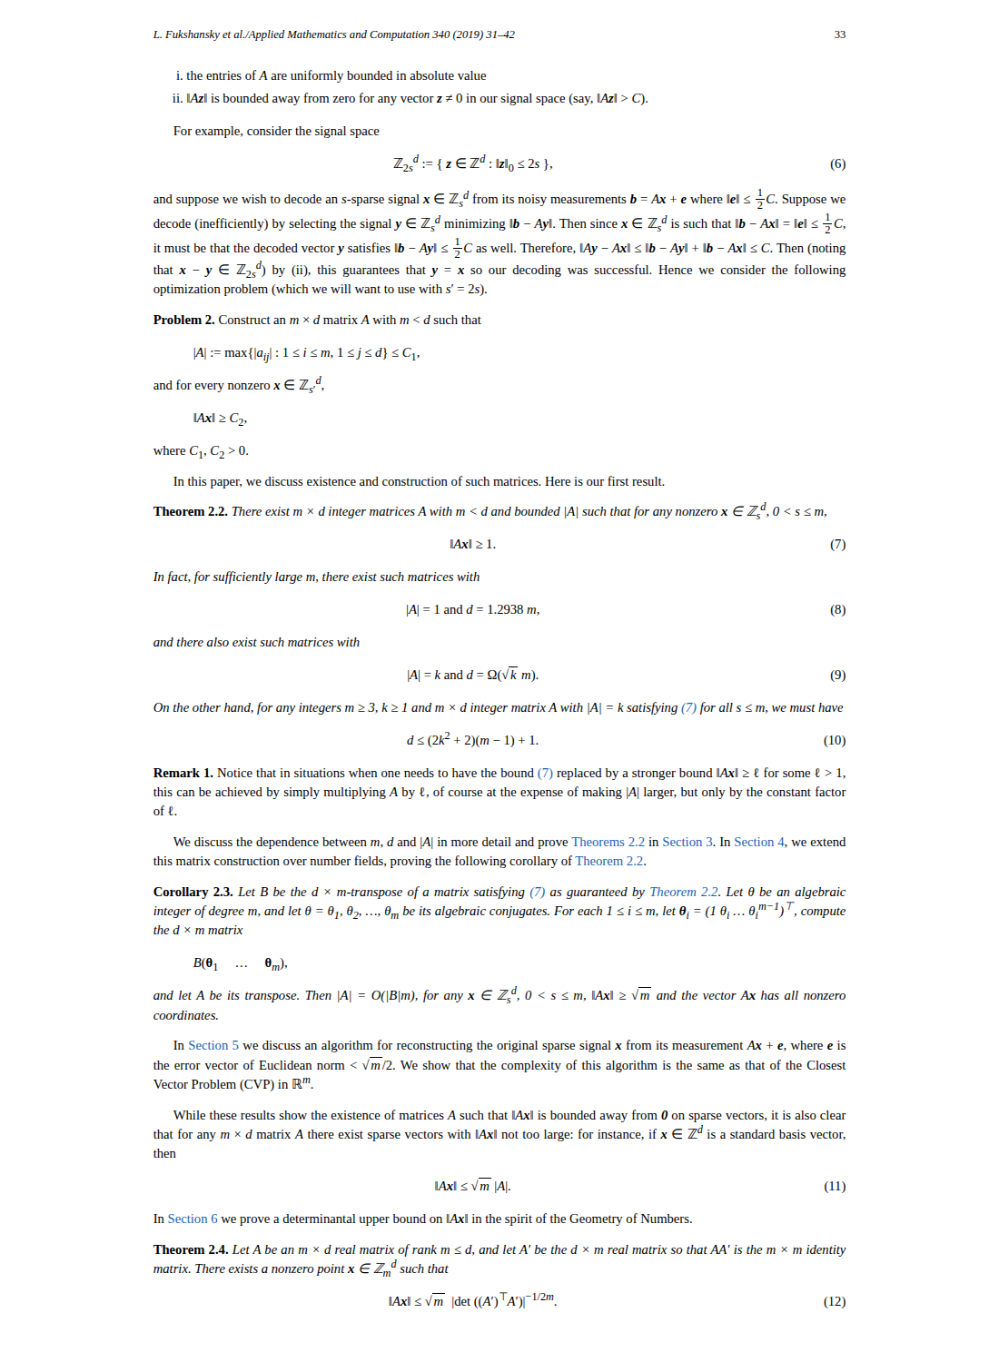L. Fukshansky et al./Applied Mathematics and Computation 340 (2019) 31–42 33
the entries of A are uniformly bounded in absolute value
‖Az‖ is bounded away from zero for any vector z ≠ 0 in our signal space (say, ‖Az‖ > C).
For example, consider the signal space
ℤ2sd := { z ∈ ℤd : ‖z‖0 ≤ 2s },
(6)
and suppose we wish to decode an s-sparse signal x ∈ ℤsd from its noisy measurements b = Ax + e where ‖e‖ ≤ 12 C. Suppose we decode (inefficiently) by selecting the signal y ∈ ℤsd minimizing ‖b − Ay‖. Then since x ∈ ℤsd is such that ‖b − Ax‖ = ‖e‖ ≤ 12 C, it must be that the decoded vector y satisfies ‖b − Ay‖ ≤ 12 C as well. Therefore, ‖Ay − Ax‖ ≤ ‖b − Ay‖ + ‖b − Ax‖ ≤ C. Then (noting that x − y ∈ ℤ2sd) by (ii), this guarantees that y = x so our decoding was successful. Hence we consider the following optimization problem (which we will want to use with s′ = 2s).
Problem 2. Construct an m × d matrix A with m < d such that
|A| := max{|aij| : 1 ≤ i ≤ m, 1 ≤ j ≤ d} ≤ C1,
and for every nonzero x ∈ ℤs′d,
‖Ax‖ ≥ C2,
where C1, C2 > 0.
In this paper, we discuss existence and construction of such matrices. Here is our first result.
Theorem 2.2. There exist m × d integer matrices A with m < d and bounded |A| such that for any nonzero x ∈ ℤsd, 0 < s ≤ m,
‖Ax‖ ≥ 1.
(7)
In fact, for sufficiently large m, there exist such matrices with
|A| = 1 and d = 1.2938 m,
(8)
and there also exist such matrices with
|A| = k and d = Ω(√k m).
(9)
On the other hand, for any integers m ≥ 3, k ≥ 1 and m × d integer matrix A with |A| = k satisfying (7) for all s ≤ m, we must have
d ≤ (2k2 + 2)(m − 1) + 1.
(10)
Remark 1. Notice that in situations when one needs to have the bound (7) replaced by a stronger bound ‖Ax‖ ≥ ℓ for some ℓ > 1, this can be achieved by simply multiplying A by ℓ, of course at the expense of making |A| larger, but only by the constant factor of ℓ.
We discuss the dependence between m, d and |A| in more detail and prove Theorems 2.2 in Section 3. In Section 4, we extend this matrix construction over number fields, proving the following corollary of Theorem 2.2.
Corollary 2.3. Let B be the d × m-transpose of a matrix satisfying (7) as guaranteed by Theorem 2.2. Let θ be an algebraic integer of degree m, and let θ = θ1, θ2, …, θm be its algebraic conjugates. For each 1 ≤ i ≤ m, let θi = (1 θi … θim−1)⊤, compute the d × m matrix
B(θ1 … θm),
and let A be its transpose. Then |A| = O(|B|m), for any x ∈ ℤsd, 0 < s ≤ m, ‖Ax‖ ≥ √m and the vector Ax has all nonzero coordinates.
In Section 5 we discuss an algorithm for reconstructing the original sparse signal x from its measurement Ax + e, where e is the error vector of Euclidean norm < √m/2. We show that the complexity of this algorithm is the same as that of the Closest Vector Problem (CVP) in ℝm.
While these results show the existence of matrices A such that ‖Ax‖ is bounded away from 0 on sparse vectors, it is also clear that for any m × d matrix A there exist sparse vectors with ‖Ax‖ not too large: for instance, if x ∈ ℤd is a standard basis vector, then
‖Ax‖ ≤ √m |A|.
(11)
In Section 6 we prove a determinantal upper bound on ‖Ax‖ in the spirit of the Geometry of Numbers.
Theorem 2.4. Let A be an m × d real matrix of rank m ≤ d, and let A′ be the d × m real matrix so that AA′ is the m × m identity matrix. There exists a nonzero point x ∈ ℤmd such that
‖Ax‖ ≤ √m |det ((A′)⊤A′)|−1/2m.
(12)